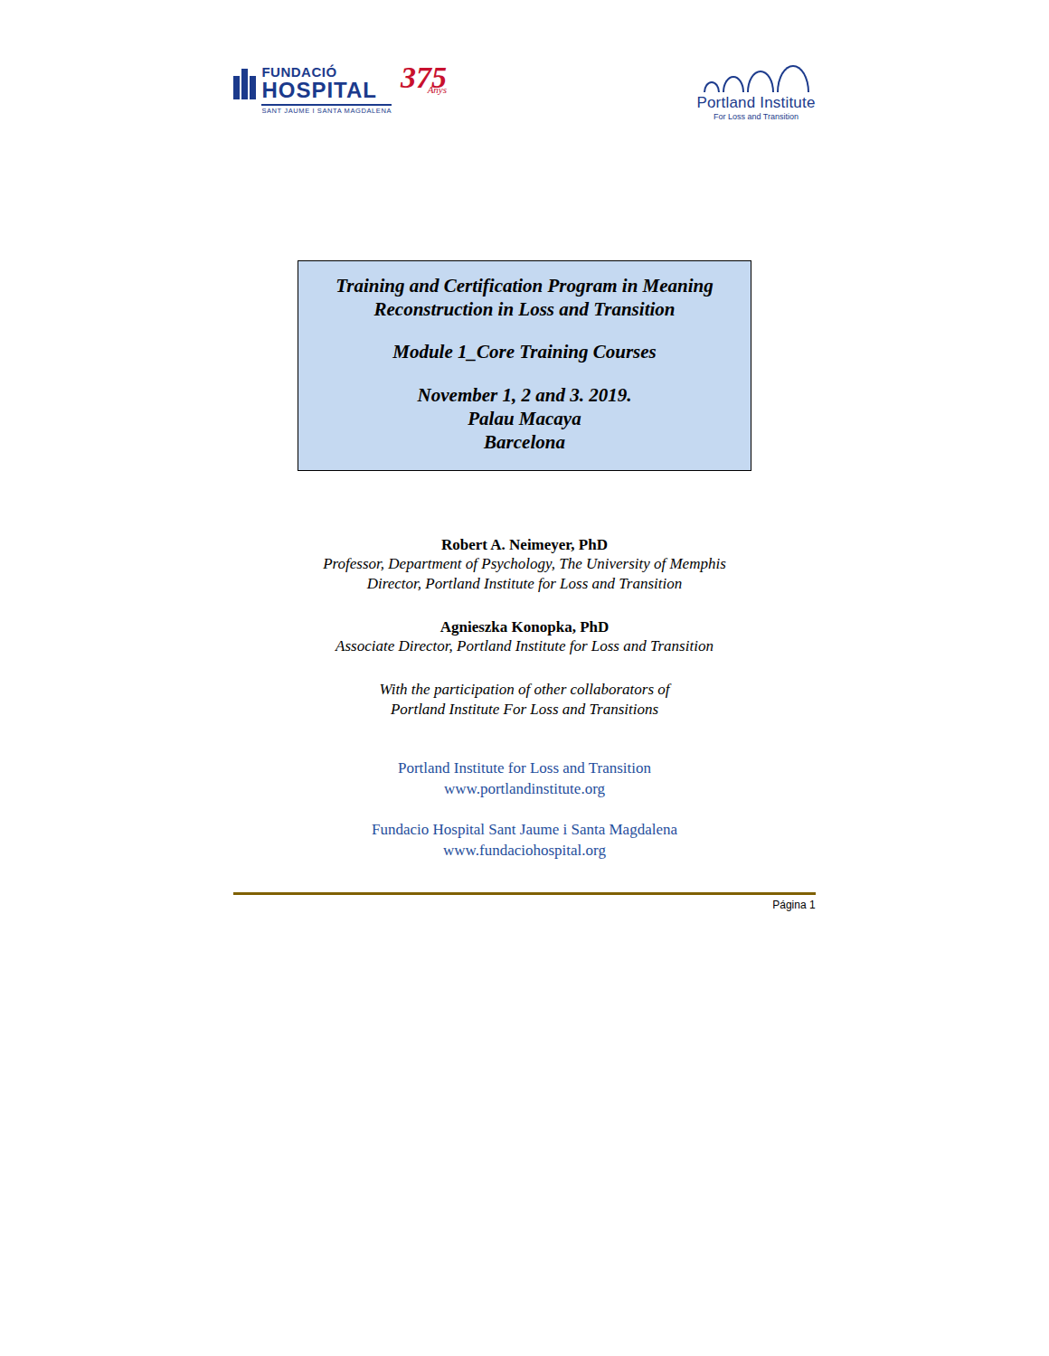FUNDACIÓ
HOSPITAL
SANT JAUME I SANTA MAGDALENA
375 Anys
Portland Institute
For Loss and Transition
Training and Certification Program in Meaning Reconstruction in Loss and Transition
Module 1_Core Training Courses
November 1, 2 and 3. 2019.
Palau Macaya
Barcelona
Robert A. Neimeyer, PhD
Professor, Department of Psychology, The University of Memphis
Director, Portland Institute for Loss and Transition
Agnieszka Konopka, PhD
Associate Director, Portland Institute for Loss and Transition
With the participation of other collaborators of
Portland Institute For Loss and Transitions
Portland Institute for Loss and Transition
www.portlandinstitute.org
Fundacio Hospital Sant Jaume i Santa Magdalena
www.fundaciohospital.org
Página 1